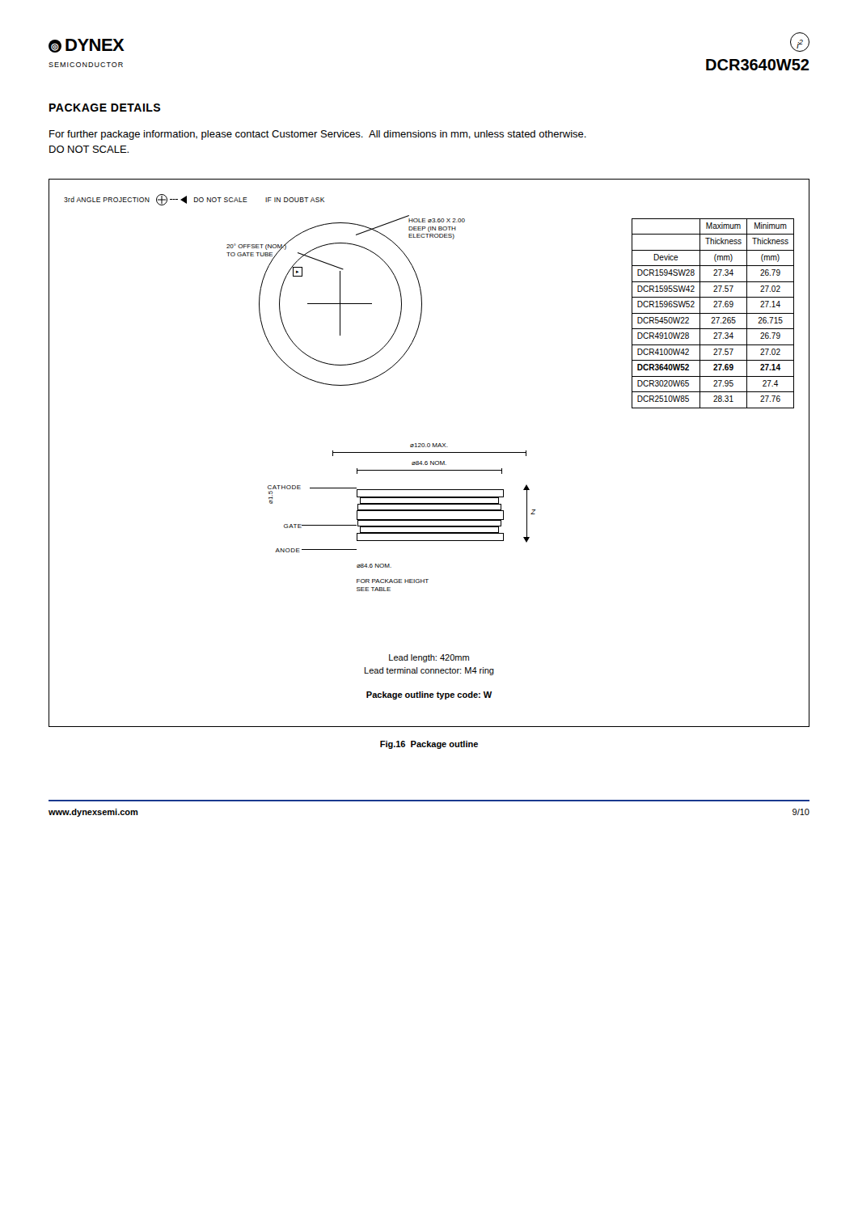◎DYNEX
SEMICONDUCTOR
i2
DCR3640W52
PACKAGE DETAILS
For further package information, please contact Customer Services. All dimensions in mm, unless stated otherwise.
DO NOT SCALE.
3rd ANGLE PROJECTION DO NOT SCALE IF IN DOUBT ASK
HOLE ⌀3.60 X 2.00
DEEP (IN BOTH
ELECTRODES)
20° OFFSET (NOM.)
TO GATE TUBE
▸
| | Maximum | Minimum |
| --- | --- | --- |
| | Thickness | Thickness |
| Device | (mm) | (mm) |
| DCR1594SW28 | 27.34 | 26.79 |
| DCR1595SW42 | 27.57 | 27.02 |
| DCR1596SW52 | 27.69 | 27.14 |
| DCR5450W22 | 27.265 | 26.715 |
| DCR4910W28 | 27.34 | 26.79 |
| DCR4100W42 | 27.57 | 27.02 |
| DCR3640W52 | 27.69 | 27.14 |
| DCR3020W65 | 27.95 | 27.4 |
| DCR2510W85 | 28.31 | 27.76 |
⌀120.0 MAX.
⌀84.6 NOM.
CATHODE
⌀1.5
GATE
ANODE
⌀84.6 NOM.
FOR PACKAGE HEIGHT
SEE TABLE
Z
Lead length: 420mm
Lead terminal connector: M4 ring
Package outline type code: W
Fig.16 Package outline
www.dynexsemi.com 9/10